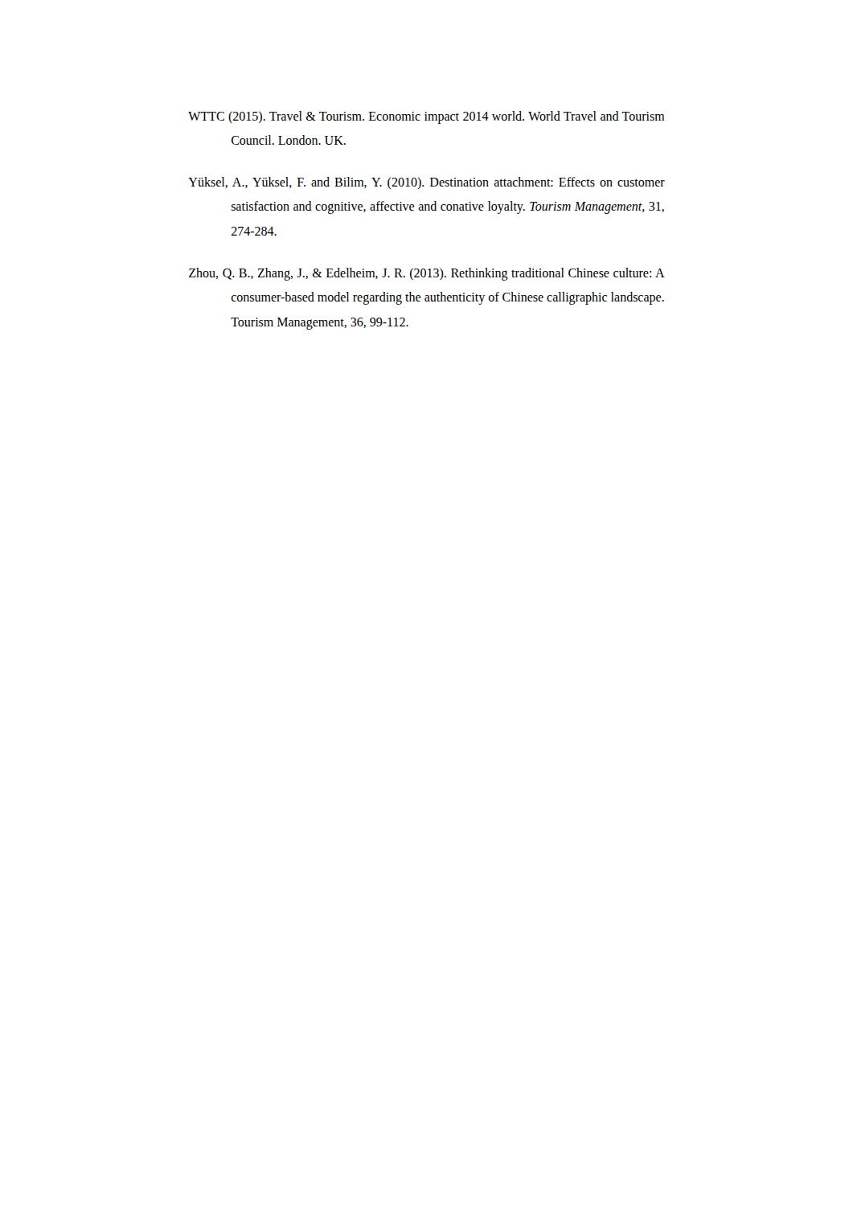WTTC (2015). Travel & Tourism. Economic impact 2014 world. World Travel and Tourism Council. London. UK.
Yüksel, A., Yüksel, F. and Bilim, Y. (2010). Destination attachment: Effects on customer satisfaction and cognitive, affective and conative loyalty. Tourism Management, 31, 274-284.
Zhou, Q. B., Zhang, J., & Edelheim, J. R. (2013). Rethinking traditional Chinese culture: A consumer-based model regarding the authenticity of Chinese calligraphic landscape. Tourism Management, 36, 99-112.